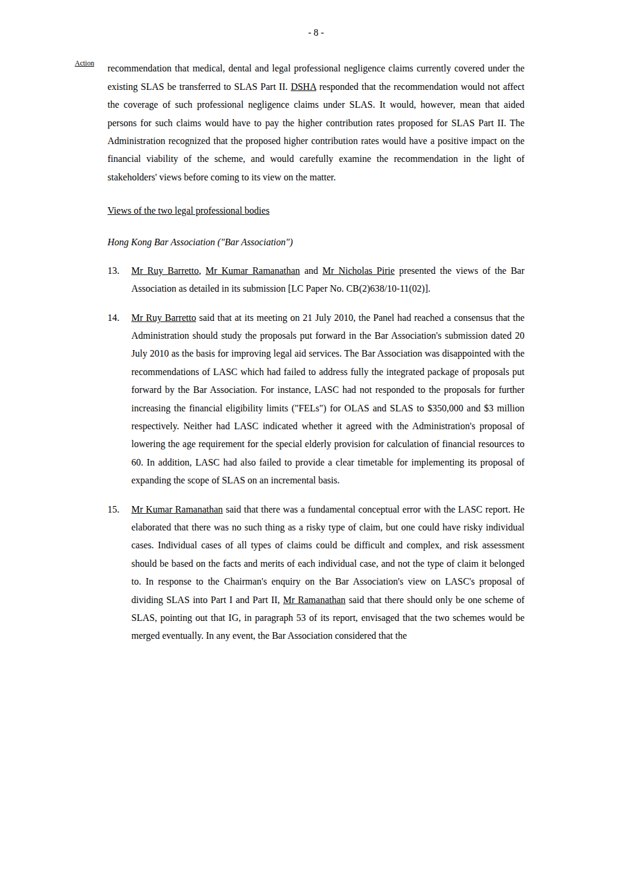- 8 -
Action
recommendation that medical, dental and legal professional negligence claims currently covered under the existing SLAS be transferred to SLAS Part II. DSHA responded that the recommendation would not affect the coverage of such professional negligence claims under SLAS. It would, however, mean that aided persons for such claims would have to pay the higher contribution rates proposed for SLAS Part II. The Administration recognized that the proposed higher contribution rates would have a positive impact on the financial viability of the scheme, and would carefully examine the recommendation in the light of stakeholders' views before coming to its view on the matter.
Views of the two legal professional bodies
Hong Kong Bar Association ("Bar Association")
13.
Mr Ruy Barretto, Mr Kumar Ramanathan and Mr Nicholas Pirie presented the views of the Bar Association as detailed in its submission [LC Paper No. CB(2)638/10-11(02)].
14.
Mr Ruy Barretto said that at its meeting on 21 July 2010, the Panel had reached a consensus that the Administration should study the proposals put forward in the Bar Association's submission dated 20 July 2010 as the basis for improving legal aid services. The Bar Association was disappointed with the recommendations of LASC which had failed to address fully the integrated package of proposals put forward by the Bar Association. For instance, LASC had not responded to the proposals for further increasing the financial eligibility limits ("FELs") for OLAS and SLAS to $350,000 and $3 million respectively. Neither had LASC indicated whether it agreed with the Administration's proposal of lowering the age requirement for the special elderly provision for calculation of financial resources to 60. In addition, LASC had also failed to provide a clear timetable for implementing its proposal of expanding the scope of SLAS on an incremental basis.
15.
Mr Kumar Ramanathan said that there was a fundamental conceptual error with the LASC report. He elaborated that there was no such thing as a risky type of claim, but one could have risky individual cases. Individual cases of all types of claims could be difficult and complex, and risk assessment should be based on the facts and merits of each individual case, and not the type of claim it belonged to. In response to the Chairman's enquiry on the Bar Association's view on LASC's proposal of dividing SLAS into Part I and Part II, Mr Ramanathan said that there should only be one scheme of SLAS, pointing out that IG, in paragraph 53 of its report, envisaged that the two schemes would be merged eventually. In any event, the Bar Association considered that the